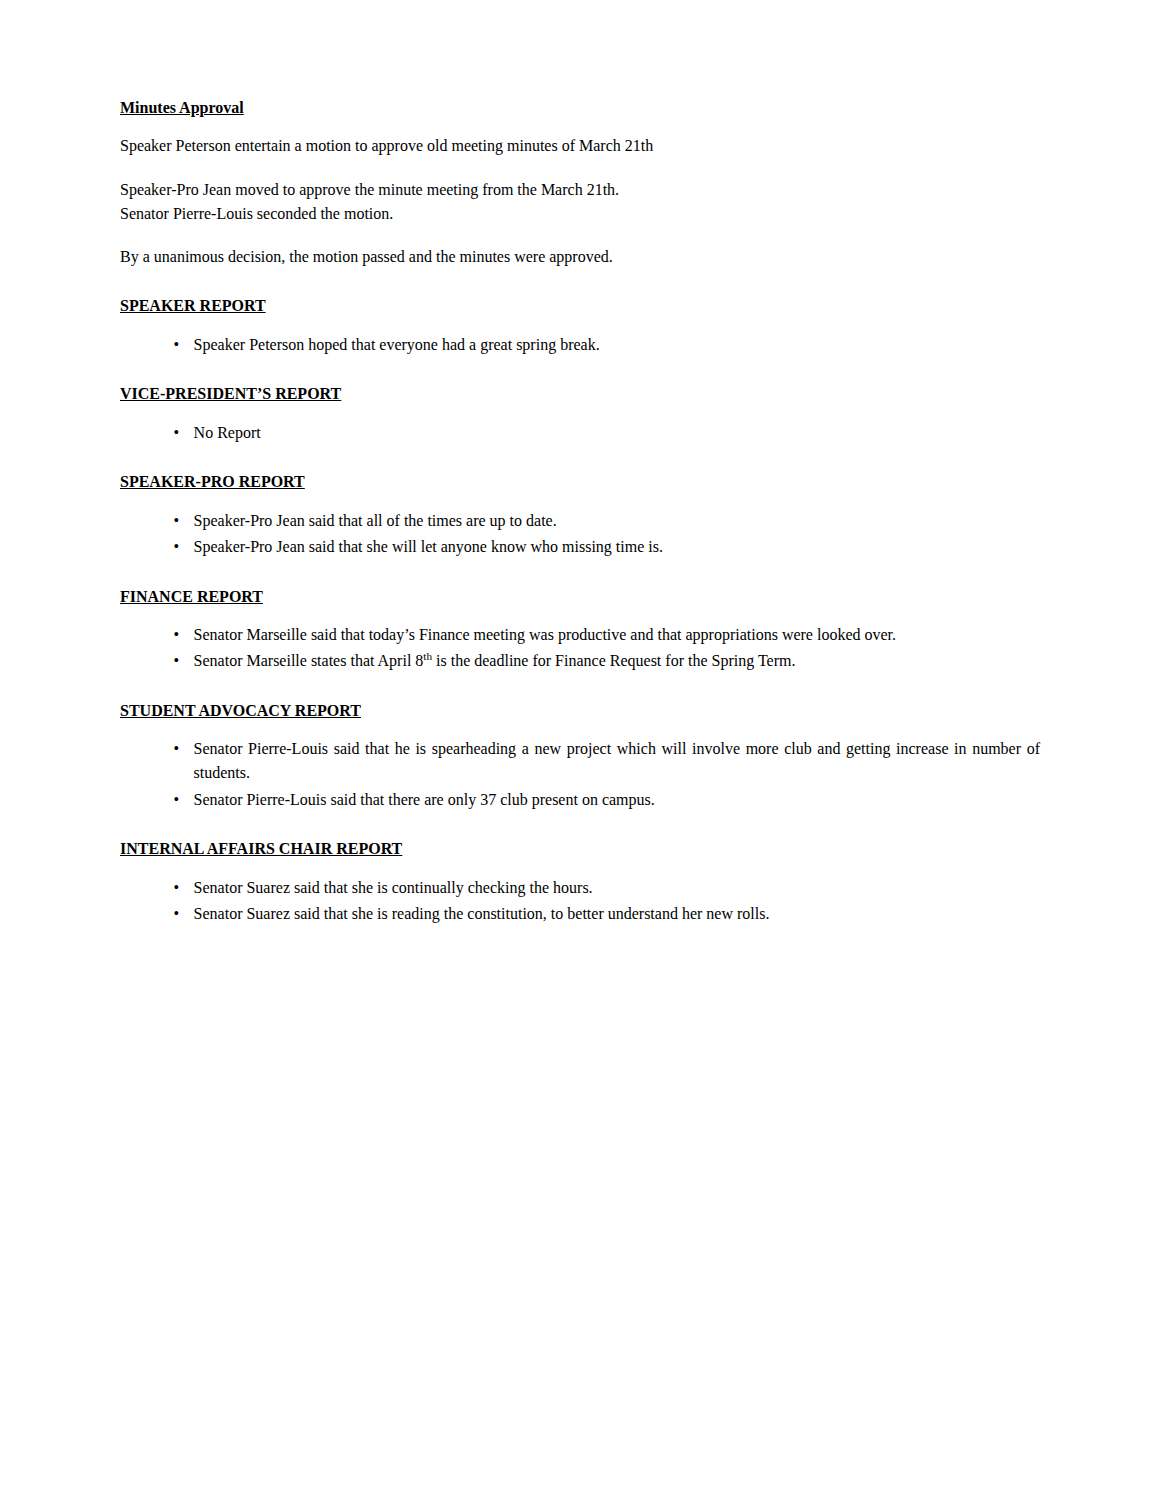Minutes Approval
Speaker Peterson entertain a motion to approve old meeting minutes of March 21th
Speaker-Pro Jean moved to approve the minute meeting from the March 21th.
Senator Pierre-Louis seconded the motion.
By a unanimous decision, the motion passed and the minutes were approved.
SPEAKER REPORT
Speaker Peterson hoped that everyone had a great spring break.
VICE-PRESIDENT’S REPORT
No Report
SPEAKER-PRO REPORT
Speaker-Pro Jean said that all of the times are up to date.
Speaker-Pro Jean said that she will let anyone know who missing time is.
FINANCE REPORT
Senator Marseille said that today’s Finance meeting was productive and that appropriations were looked over.
Senator Marseille states that April 8th is the deadline for Finance Request for the Spring Term.
STUDENT ADVOCACY REPORT
Senator Pierre-Louis said that he is spearheading a new project which will involve more club and getting increase in number of students.
Senator Pierre-Louis said that there are only 37 club present on campus.
INTERNAL AFFAIRS CHAIR REPORT
Senator Suarez said that she is continually checking the hours.
Senator Suarez said that she is reading the constitution, to better understand her new rolls.